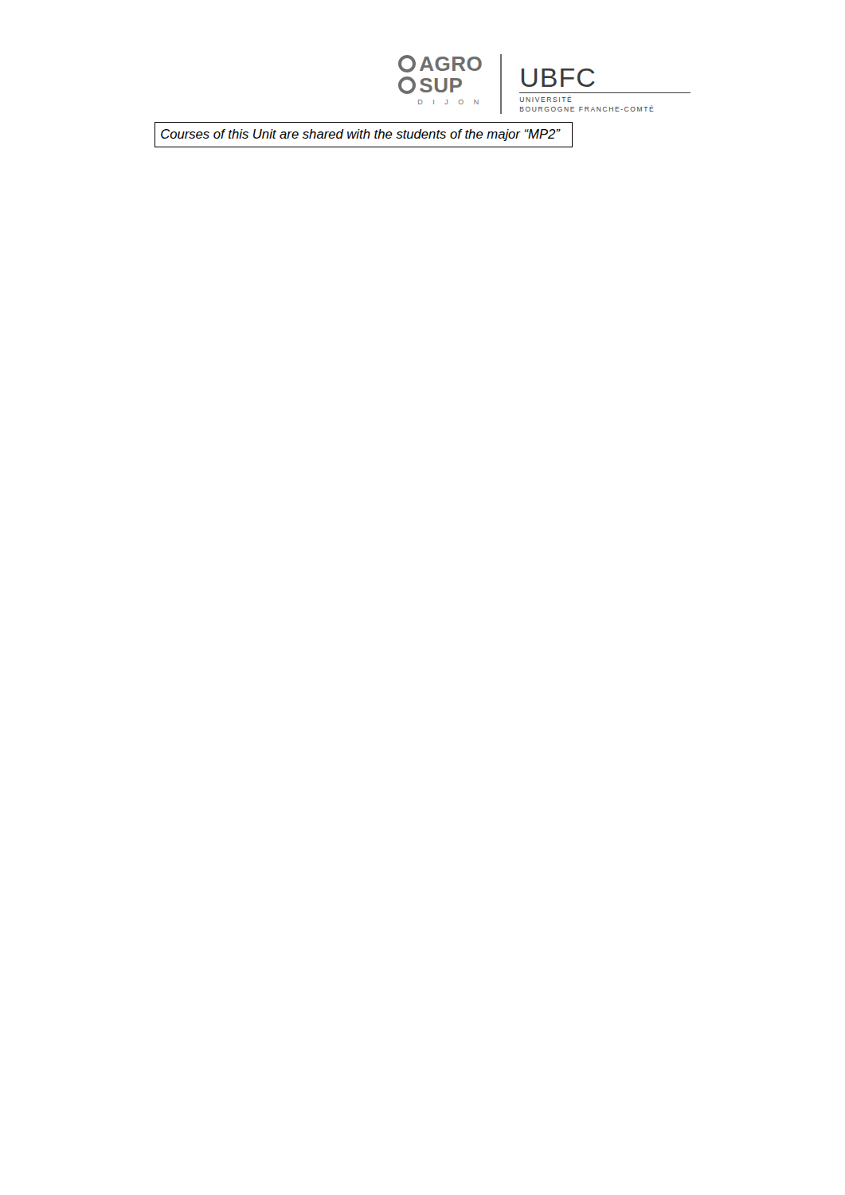AGRO
SUP
D I J O N
UBFC
UNIVERSITÉ
BOURGOGNE FRANCHE-COMTÉ
Courses of this Unit are shared with the students of the major “MP2”